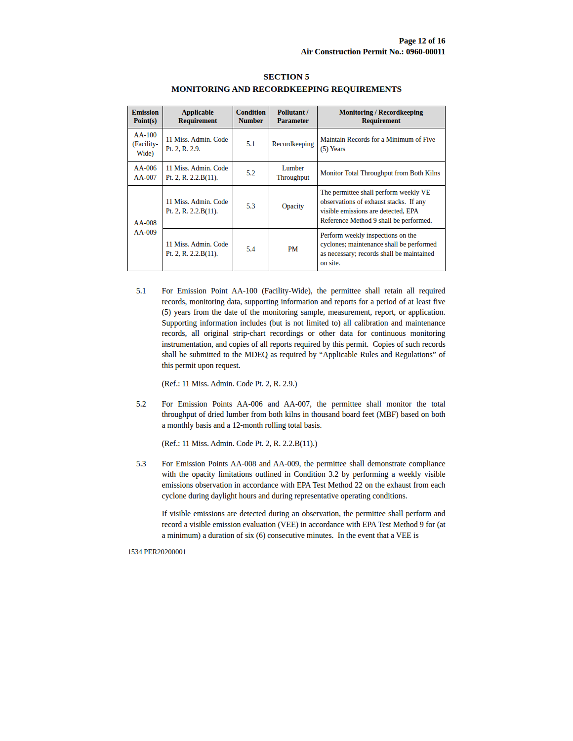Page 12 of 16
Air Construction Permit No.: 0960-00011
SECTION 5
MONITORING AND RECORDKEEPING REQUIREMENTS
| Emission Point(s) | Applicable Requirement | Condition Number | Pollutant / Parameter | Monitoring / Recordkeeping Requirement |
| --- | --- | --- | --- | --- |
| AA-100 (Facility-Wide) | 11 Miss. Admin. Code Pt. 2, R. 2.9. | 5.1 | Recordkeeping | Maintain Records for a Minimum of Five (5) Years |
| AA-006 AA-007 | 11 Miss. Admin. Code Pt. 2, R. 2.2.B(11). | 5.2 | Lumber Throughput | Monitor Total Throughput from Both Kilns |
| AA-008 AA-009 | 11 Miss. Admin. Code Pt. 2, R. 2.2.B(11). | 5.3 | Opacity | The permittee shall perform weekly VE observations of exhaust stacks. If any visible emissions are detected, EPA Reference Method 9 shall be performed. |
| 11 Miss. Admin. Code Pt. 2, R. 2.2.B(11). | 5.4 | PM | Perform weekly inspections on the cyclones; maintenance shall be performed as necessary; records shall be maintained on site. |
5.1
For Emission Point AA-100 (Facility-Wide), the permittee shall retain all required records, monitoring data, supporting information and reports for a period of at least five (5) years from the date of the monitoring sample, measurement, report, or application. Supporting information includes (but is not limited to) all calibration and maintenance records, all original strip-chart recordings or other data for continuous monitoring instrumentation, and copies of all reports required by this permit. Copies of such records shall be submitted to the MDEQ as required by “Applicable Rules and Regulations” of this permit upon request.
(Ref.: 11 Miss. Admin. Code Pt. 2, R. 2.9.)
5.2
For Emission Points AA-006 and AA-007, the permittee shall monitor the total throughput of dried lumber from both kilns in thousand board feet (MBF) based on both a monthly basis and a 12-month rolling total basis.
(Ref.: 11 Miss. Admin. Code Pt. 2, R. 2.2.B(11).)
5.3
For Emission Points AA-008 and AA-009, the permittee shall demonstrate compliance with the opacity limitations outlined in Condition 3.2 by performing a weekly visible emissions observation in accordance with EPA Test Method 22 on the exhaust from each cyclone during daylight hours and during representative operating conditions.
If visible emissions are detected during an observation, the permittee shall perform and record a visible emission evaluation (VEE) in accordance with EPA Test Method 9 for (at a minimum) a duration of six (6) consecutive minutes. In the event that a VEE is
1534 PER20200001